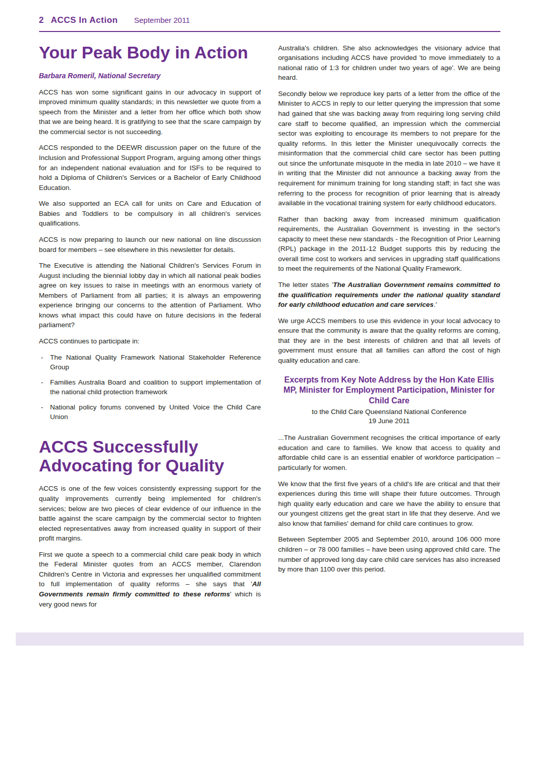2 ACCS In Action September 2011
Your Peak Body in Action
Barbara Romeril, National Secretary
ACCS has won some significant gains in our advocacy in support of improved minimum quality standards; in this newsletter we quote from a speech from the Minister and a letter from her office which both show that we are being heard. It is gratifying to see that the scare campaign by the commercial sector is not succeeding.
ACCS responded to the DEEWR discussion paper on the future of the Inclusion and Professional Support Program, arguing among other things for an independent national evaluation and for ISFs to be required to hold a Diploma of Children's Services or a Bachelor of Early Childhood Education.
We also supported an ECA call for units on Care and Education of Babies and Toddlers to be compulsory in all children's services qualifications.
ACCS is now preparing to launch our new national on line discussion board for members – see elsewhere in this newsletter for details.
The Executive is attending the National Children's Services Forum in August including the biennial lobby day in which all national peak bodies agree on key issues to raise in meetings with an enormous variety of Members of Parliament from all parties; it is always an empowering experience bringing our concerns to the attention of Parliament. Who knows what impact this could have on future decisions in the federal parliament?
ACCS continues to participate in:
The National Quality Framework National Stakeholder Reference Group
Families Australia Board and coalition to support implementation of the national child protection framework
National policy forums convened by United Voice the Child Care Union
ACCS Successfully Advocating for Quality
ACCS is one of the few voices consistently expressing support for the quality improvements currently being implemented for children's services; below are two pieces of clear evidence of our influence in the battle against the scare campaign by the commercial sector to frighten elected representatives away from increased quality in support of their profit margins.
First we quote a speech to a commercial child care peak body in which the Federal Minister quotes from an ACCS member, Clarendon Children's Centre in Victoria and expresses her unqualified commitment to full implementation of quality reforms – she says that 'All Governments remain firmly committed to these reforms' which is very good news for
Australia's children. She also acknowledges the visionary advice that organisations including ACCS have provided 'to move immediately to a national ratio of 1:3 for children under two years of age'. We are being heard.
Secondly below we reproduce key parts of a letter from the office of the Minister to ACCS in reply to our letter querying the impression that some had gained that she was backing away from requiring long serving child care staff to become qualified, an impression which the commercial sector was exploiting to encourage its members to not prepare for the quality reforms. In this letter the Minister unequivocally corrects the misinformation that the commercial child care sector has been putting out since the unfortunate misquote in the media in late 2010 – we have it in writing that the Minister did not announce a backing away from the requirement for minimum training for long standing staff; in fact she was referring to the process for recognition of prior learning that is already available in the vocational training system for early childhood educators.
Rather than backing away from increased minimum qualification requirements, the Australian Government is investing in the sector's capacity to meet these new standards - the Recognition of Prior Learning (RPL) package in the 2011-12 Budget supports this by reducing the overall time cost to workers and services in upgrading staff qualifications to meet the requirements of the National Quality Framework.
The letter states 'The Australian Government remains committed to the qualification requirements under the national quality standard for early childhood education and care services.'
We urge ACCS members to use this evidence in your local advocacy to ensure that the community is aware that the quality reforms are coming, that they are in the best interests of children and that all levels of government must ensure that all families can afford the cost of high quality education and care.
Excerpts from Key Note Address by the Hon Kate Ellis MP, Minister for Employment Participation, Minister for Child Care
to the Child Care Queensland National Conference
19 June 2011
...The Australian Government recognises the critical importance of early education and care to families. We know that access to quality and affordable child care is an essential enabler of workforce participation – particularly for women.
We know that the first five years of a child's life are critical and that their experiences during this time will shape their future outcomes. Through high quality early education and care we have the ability to ensure that our youngest citizens get the great start in life that they deserve. And we also know that families' demand for child care continues to grow.
Between September 2005 and September 2010, around 106 000 more children – or 78 000 families – have been using approved child care. The number of approved long day care child care services has also increased by more than 1100 over this period.